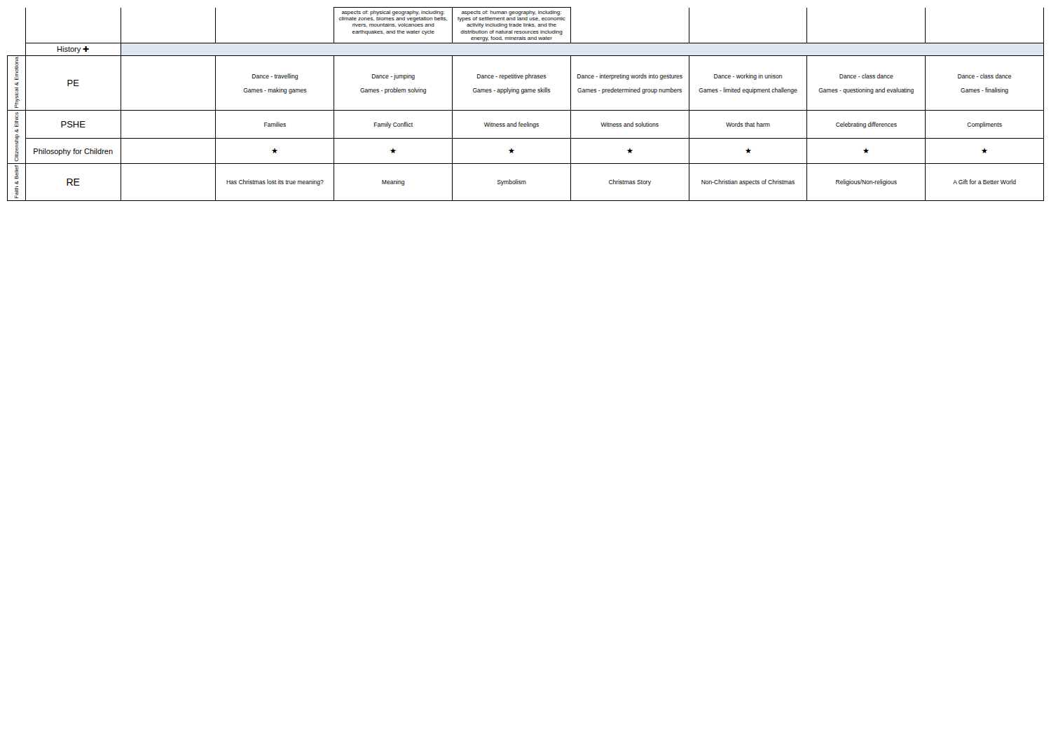| | | | | aspects of: physical geography, including: climate zones, biomes and vegetation belts, rivers, mountains, volcanoes and earthquakes, and the water cycle | aspects of: human geography, including: types of settlement and land use, economic activity including trade links, and the distribution of natural resources including energy, food, minerals and water | | | | |
| | History ✚ | |
| Physical & Emotiona | PE | | Dance - travelling Games - making games | Dance - jumping Games - problem solving | Dance - repetitive phrases Games - applying game skills | Dance - interpreting words into gestures Games - predetermined group numbers | Dance - working in unison Games - limited equipment challenge | Dance - class dance Games - questioning and evaluating | Dance - class dance Games - finalising |
| Citizenship & Ethics | PSHE | | Families | Family Conflict | Witness and feelings | Witness and solutions | Words that harm | Celebrating differences | Compliments |
| Philosophy for Children | | ★ | ★ | ★ | ★ | ★ | ★ | ★ |
| Faith & Belief | RE | | Has Christmas lost its true meaning? | Meaning | Symbolism | Christmas Story | Non-Christian aspects of Christmas | Religious/Non-religious | A Gift for a Better World |